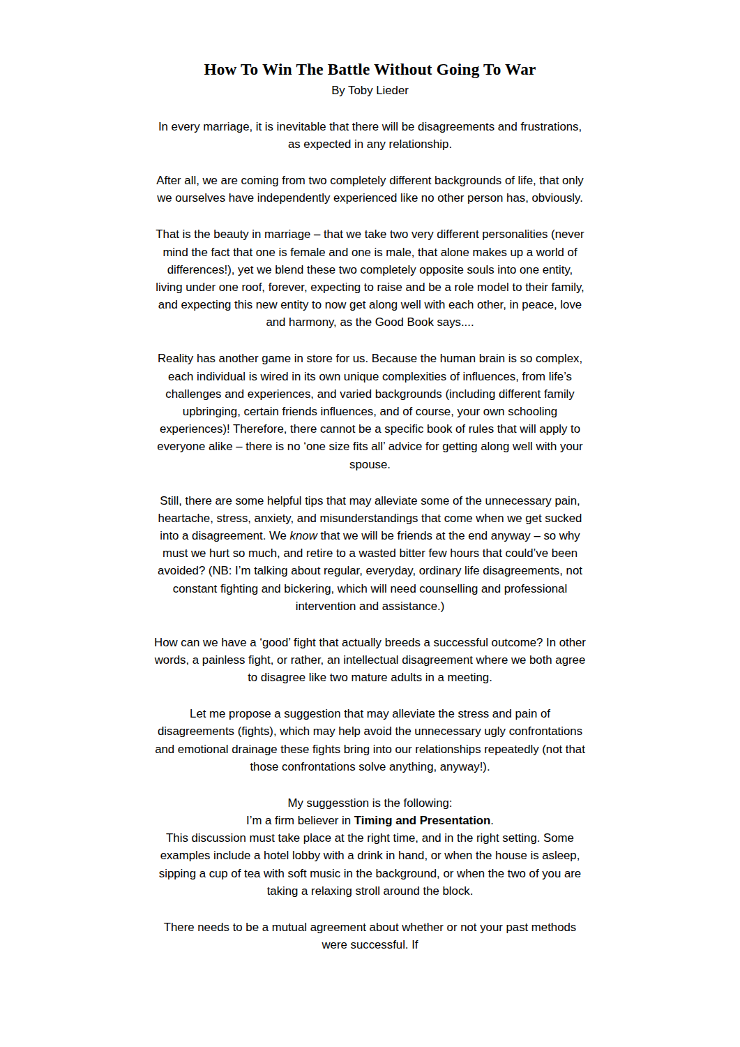How To Win The Battle Without Going To War
By Toby Lieder
In every marriage, it is inevitable that there will be disagreements and frustrations, as expected in any relationship.
After all, we are coming from two completely different backgrounds of life, that only we ourselves have independently experienced like no other person has, obviously.
That is the beauty in marriage – that we take two very different personalities (never mind the fact that one is female and one is male, that alone makes up a world of differences!), yet we blend these two completely opposite souls into one entity, living under one roof, forever, expecting to raise and be a role model to their family, and expecting this new entity to now get along well with each other, in peace, love and harmony, as the Good Book says....
Reality has another game in store for us. Because the human brain is so complex, each individual is wired in its own unique complexities of influences, from life’s challenges and experiences, and varied backgrounds (including different family upbringing, certain friends influences, and of course, your own schooling experiences)! Therefore, there cannot be a specific book of rules that will apply to everyone alike – there is no ‘one size fits all’ advice for getting along well with your spouse.
Still, there are some helpful tips that may alleviate some of the unnecessary pain, heartache, stress, anxiety, and misunderstandings that come when we get sucked into a disagreement. We know that we will be friends at the end anyway – so why must we hurt so much, and retire to a wasted bitter few hours that could’ve been avoided? (NB: I’m talking about regular, everyday, ordinary life disagreements, not constant fighting and bickering, which will need counselling and professional intervention and assistance.)
How can we have a ‘good’ fight that actually breeds a successful outcome? In other words, a painless fight, or rather, an intellectual disagreement where we both agree to disagree like two mature adults in a meeting.
Let me propose a suggestion that may alleviate the stress and pain of disagreements (fights), which may help avoid the unnecessary ugly confrontations and emotional drainage these fights bring into our relationships repeatedly (not that those confrontations solve anything, anyway!).
My suggesstion is the following:
I’m a firm believer in Timing and Presentation.
This discussion must take place at the right time, and in the right setting. Some examples include a hotel lobby with a drink in hand, or when the house is asleep, sipping a cup of tea with soft music in the background, or when the two of you are taking a relaxing stroll around the block.
There needs to be a mutual agreement about whether or not your past methods were successful. If